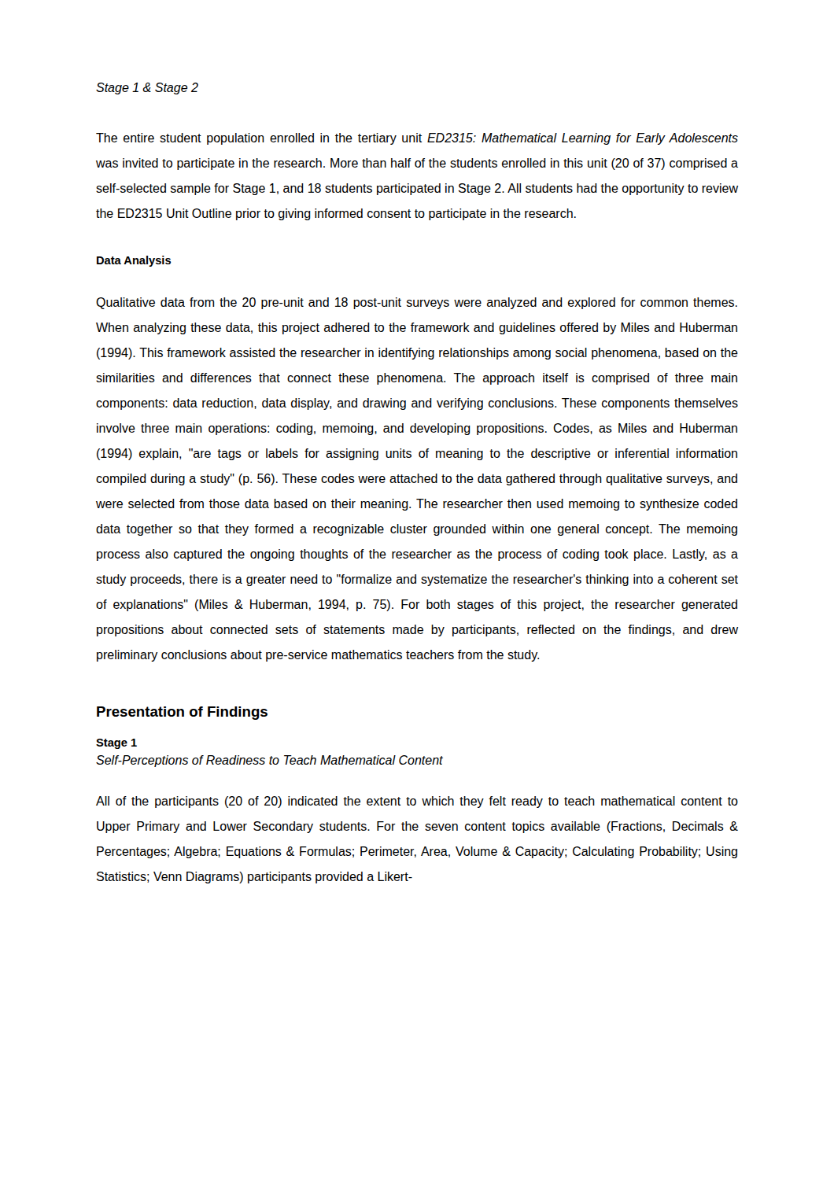Stage 1 & Stage 2
The entire student population enrolled in the tertiary unit ED2315: Mathematical Learning for Early Adolescents was invited to participate in the research. More than half of the students enrolled in this unit (20 of 37) comprised a self-selected sample for Stage 1, and 18 students participated in Stage 2. All students had the opportunity to review the ED2315 Unit Outline prior to giving informed consent to participate in the research.
Data Analysis
Qualitative data from the 20 pre-unit and 18 post-unit surveys were analyzed and explored for common themes. When analyzing these data, this project adhered to the framework and guidelines offered by Miles and Huberman (1994). This framework assisted the researcher in identifying relationships among social phenomena, based on the similarities and differences that connect these phenomena. The approach itself is comprised of three main components: data reduction, data display, and drawing and verifying conclusions. These components themselves involve three main operations: coding, memoing, and developing propositions. Codes, as Miles and Huberman (1994) explain, "are tags or labels for assigning units of meaning to the descriptive or inferential information compiled during a study" (p. 56). These codes were attached to the data gathered through qualitative surveys, and were selected from those data based on their meaning. The researcher then used memoing to synthesize coded data together so that they formed a recognizable cluster grounded within one general concept. The memoing process also captured the ongoing thoughts of the researcher as the process of coding took place. Lastly, as a study proceeds, there is a greater need to "formalize and systematize the researcher's thinking into a coherent set of explanations" (Miles & Huberman, 1994, p. 75). For both stages of this project, the researcher generated propositions about connected sets of statements made by participants, reflected on the findings, and drew preliminary conclusions about pre-service mathematics teachers from the study.
Presentation of Findings
Stage 1
Self-Perceptions of Readiness to Teach Mathematical Content
All of the participants (20 of 20) indicated the extent to which they felt ready to teach mathematical content to Upper Primary and Lower Secondary students. For the seven content topics available (Fractions, Decimals & Percentages; Algebra; Equations & Formulas; Perimeter, Area, Volume & Capacity; Calculating Probability; Using Statistics; Venn Diagrams) participants provided a Likert-